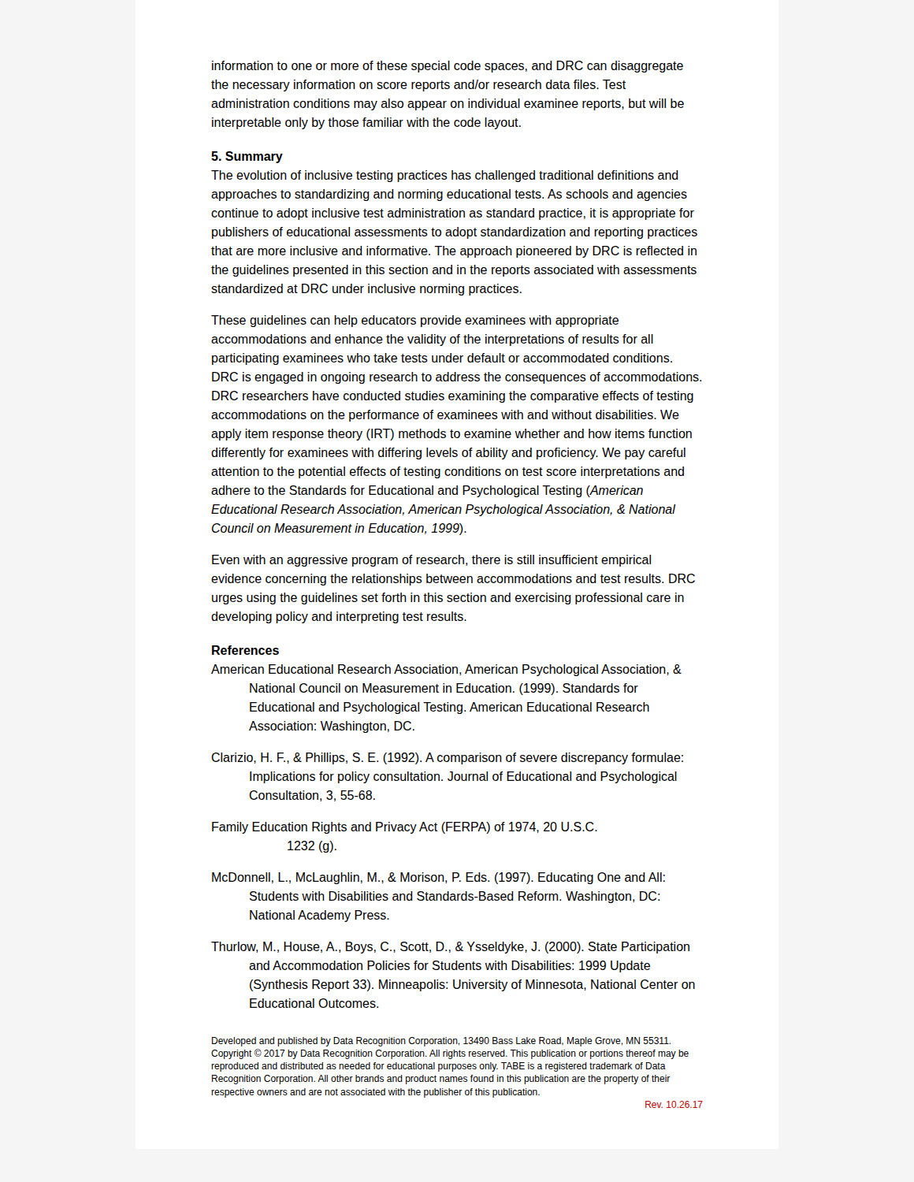information to one or more of these special code spaces, and DRC can disaggregate the necessary information on score reports and/or research data files. Test administration conditions may also appear on individual examinee reports, but will be interpretable only by those familiar with the code layout.
5. Summary
The evolution of inclusive testing practices has challenged traditional definitions and approaches to standardizing and norming educational tests. As schools and agencies continue to adopt inclusive test administration as standard practice, it is appropriate for publishers of educational assessments to adopt standardization and reporting practices that are more inclusive and informative. The approach pioneered by DRC is reflected in the guidelines presented in this section and in the reports associated with assessments standardized at DRC under inclusive norming practices.
These guidelines can help educators provide examinees with appropriate accommodations and enhance the validity of the interpretations of results for all participating examinees who take tests under default or accommodated conditions. DRC is engaged in ongoing research to address the consequences of accommodations. DRC researchers have conducted studies examining the comparative effects of testing accommodations on the performance of examinees with and without disabilities. We apply item response theory (IRT) methods to examine whether and how items function differently for examinees with differing levels of ability and proficiency. We pay careful attention to the potential effects of testing conditions on test score interpretations and adhere to the Standards for Educational and Psychological Testing (American Educational Research Association, American Psychological Association, & National Council on Measurement in Education, 1999).
Even with an aggressive program of research, there is still insufficient empirical evidence concerning the relationships between accommodations and test results. DRC urges using the guidelines set forth in this section and exercising professional care in developing policy and interpreting test results.
References
American Educational Research Association, American Psychological Association, & National Council on Measurement in Education. (1999). Standards for Educational and Psychological Testing. American Educational Research Association: Washington, DC.
Clarizio, H. F., & Phillips, S. E. (1992). A comparison of severe discrepancy formulae: Implications for policy consultation. Journal of Educational and Psychological Consultation, 3, 55-68.
Family Education Rights and Privacy Act (FERPA) of 1974, 20 U.S.C.1232 (g).
McDonnell, L., McLaughlin, M., & Morison, P. Eds. (1997). Educating One and All: Students with Disabilities and Standards-Based Reform. Washington, DC: National Academy Press.
Thurlow, M., House, A., Boys, C., Scott, D., & Ysseldyke, J. (2000). State Participation and Accommodation Policies for Students with Disabilities: 1999 Update (Synthesis Report 33). Minneapolis: University of Minnesota, National Center on Educational Outcomes.
Developed and published by Data Recognition Corporation, 13490 Bass Lake Road, Maple Grove, MN 55311. Copyright © 2017 by Data Recognition Corporation. All rights reserved. This publication or portions thereof may be reproduced and distributed as needed for educational purposes only. TABE is a registered trademark of Data Recognition Corporation. All other brands and product names found in this publication are the property of their respective owners and are not associated with the publisher of this publication.
Rev. 10.26.17